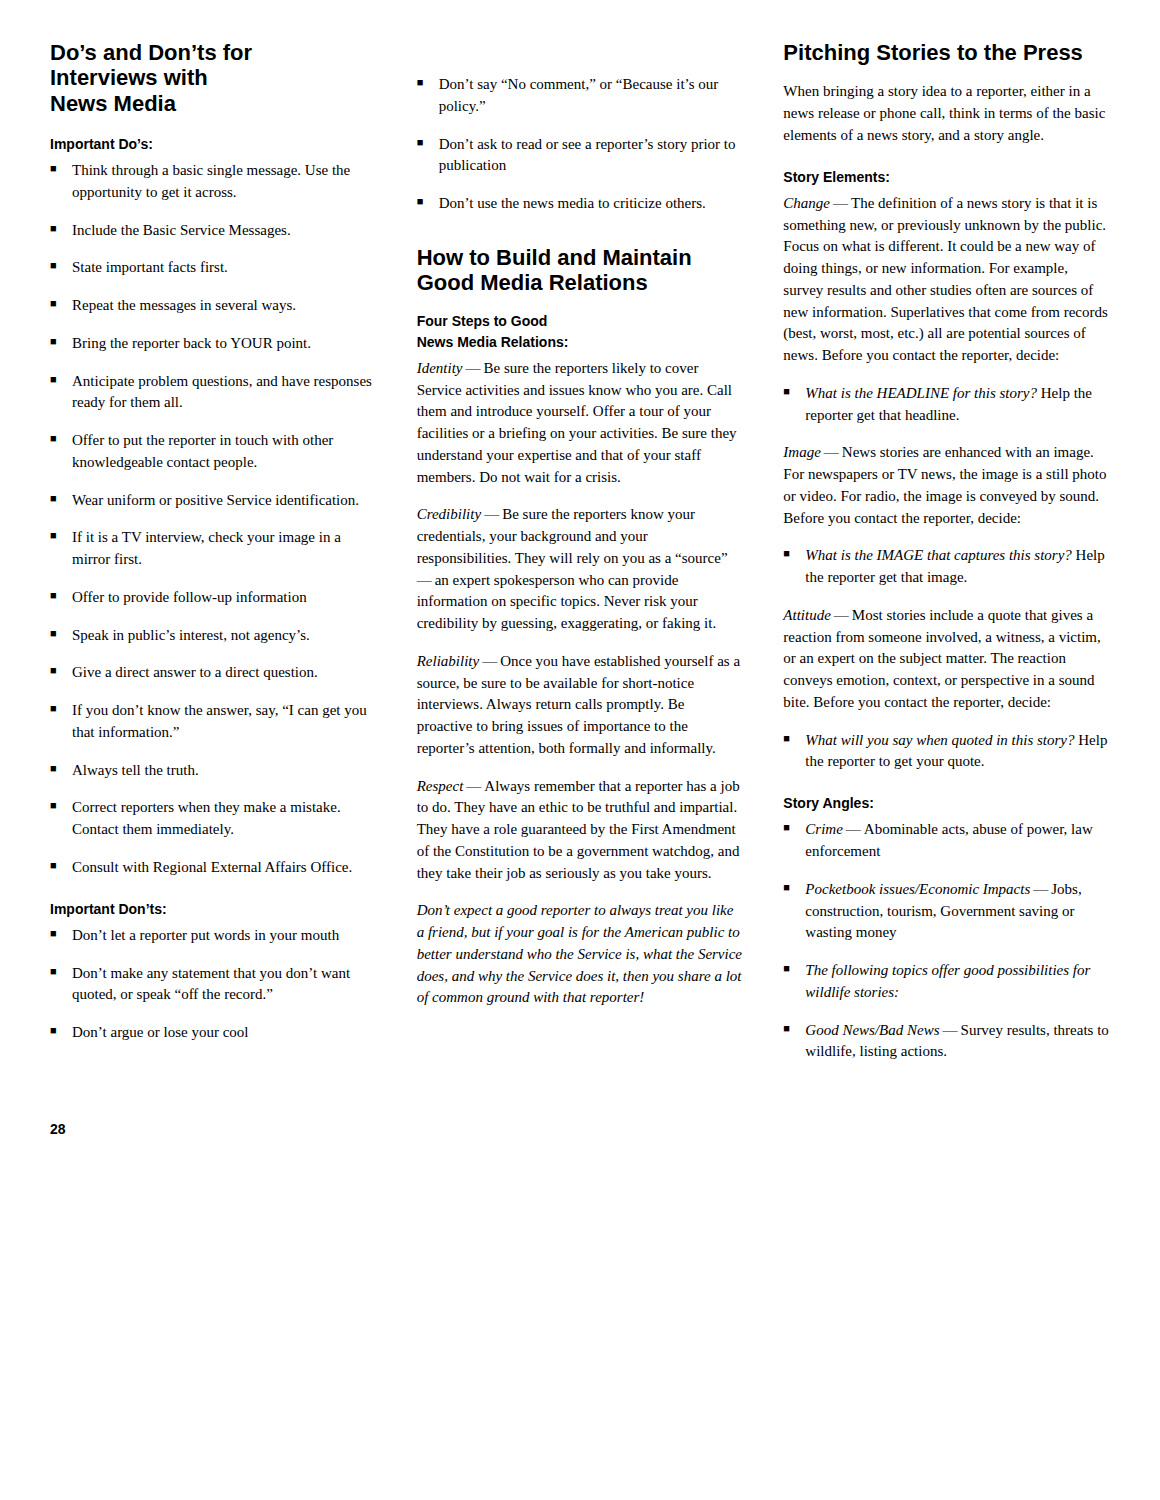Do’s and Don’ts for
Interviews with
News Media
Important Do’s:
Think through a basic single message. Use the opportunity to get it across.
Include the Basic Service Messages.
State important facts first.
Repeat the messages in several ways.
Bring the reporter back to YOUR point.
Anticipate problem questions, and have responses ready for them all.
Offer to put the reporter in touch with other knowledgeable contact people.
Wear uniform or positive Service identification.
If it is a TV interview, check your image in a mirror first.
Offer to provide follow-up information
Speak in public’s interest, not agency’s.
Give a direct answer to a direct question.
If you don’t know the answer, say, “I can get you that information.”
Always tell the truth.
Correct reporters when they make a mistake. Contact them immediately.
Consult with Regional External Affairs Office.
Important Don’ts:
Don’t let a reporter put words in your mouth
Don’t make any statement that you don’t want quoted, or speak “off the record.”
Don’t argue or lose your cool
Don’t say “No comment,” or “Because it’s our policy.”
Don’t ask to read or see a reporter’s story prior to publication
Don’t use the news media to criticize others.
How to Build and Maintain Good Media Relations
Four Steps to Good
News Media Relations:
Identity — Be sure the reporters likely to cover Service activities and issues know who you are. Call them and introduce yourself. Offer a tour of your facilities or a briefing on your activities. Be sure they understand your expertise and that of your staff members. Do not wait for a crisis.
Credibility — Be sure the reporters know your credentials, your background and your responsibilities. They will rely on you as a “source” — an expert spokesperson who can provide information on specific topics. Never risk your credibility by guessing, exaggerating, or faking it.
Reliability — Once you have established yourself as a source, be sure to be available for short-notice interviews. Always return calls promptly. Be proactive to bring issues of importance to the reporter’s attention, both formally and informally.
Respect — Always remember that a reporter has a job to do. They have an ethic to be truthful and impartial. They have a role guaranteed by the First Amendment of the Constitution to be a government watchdog, and they take their job as seriously as you take yours.
Don’t expect a good reporter to always treat you like a friend, but if your goal is for the American public to better understand who the Service is, what the Service does, and why the Service does it, then you share a lot of common ground with that reporter!
Pitching Stories to the Press
When bringing a story idea to a reporter, either in a news release or phone call, think in terms of the basic elements of a news story, and a story angle.
Story Elements:
Change — The definition of a news story is that it is something new, or previously unknown by the public. Focus on what is different. It could be a new way of doing things, or new information. For example, survey results and other studies often are sources of new information. Superlatives that come from records (best, worst, most, etc.) all are potential sources of news. Before you contact the reporter, decide:
What is the HEADLINE for this story? Help the reporter get that headline.
Image — News stories are enhanced with an image. For newspapers or TV news, the image is a still photo or video. For radio, the image is conveyed by sound. Before you contact the reporter, decide:
What is the IMAGE that captures this story? Help the reporter get that image.
Attitude — Most stories include a quote that gives a reaction from someone involved, a witness, a victim, or an expert on the subject matter. The reaction conveys emotion, context, or perspective in a sound bite. Before you contact the reporter, decide:
What will you say when quoted in this story? Help the reporter to get your quote.
Story Angles:
Crime — Abominable acts, abuse of power, law enforcement
Pocketbook issues/Economic Impacts — Jobs, construction, tourism, Government saving or wasting money
The following topics offer good possibilities for wildlife stories:
Good News/Bad News — Survey results, threats to wildlife, listing actions.
28